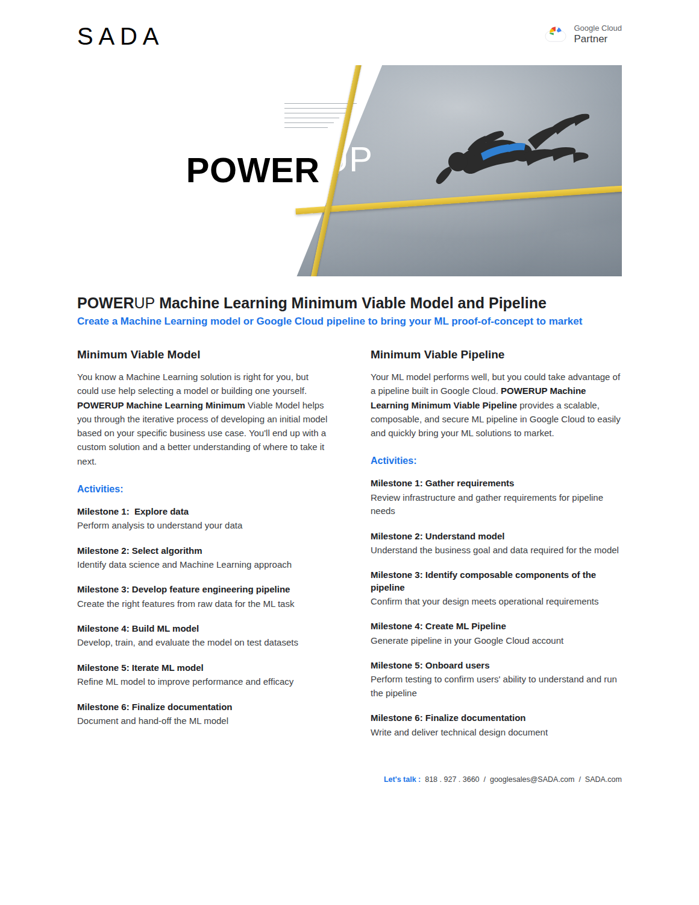SADA
Google Cloud
Partner
POWERUP
POWERUP Machine Learning Minimum Viable Model and Pipeline
Create a Machine Learning model or Google Cloud pipeline to bring your ML proof-of-concept to market
Minimum Viable Model
You know a Machine Learning solution is right for you, but could use help selecting a model or building one yourself. POWERUP Machine Learning Minimum Viable Model helps you through the iterative process of developing an initial model based on your specific business use case. You'll end up with a custom solution and a better understanding of where to take it next.
Activities:
Milestone 1: Explore data
Perform analysis to understand your data
Milestone 2: Select algorithm
Identify data science and Machine Learning approach
Milestone 3: Develop feature engineering pipeline
Create the right features from raw data for the ML task
Milestone 4: Build ML model
Develop, train, and evaluate the model on test datasets
Milestone 5: Iterate ML model
Refine ML model to improve performance and efficacy
Milestone 6: Finalize documentation
Document and hand-off the ML model
Minimum Viable Pipeline
Your ML model performs well, but you could take advantage of a pipeline built in Google Cloud. POWERUP Machine Learning Minimum Viable Pipeline provides a scalable, composable, and secure ML pipeline in Google Cloud to easily and quickly bring your ML solutions to market.
Activities:
Milestone 1: Gather requirements
Review infrastructure and gather requirements for pipeline needs
Milestone 2: Understand model
Understand the business goal and data required for the model
Milestone 3: Identify composable components of the pipeline
Confirm that your design meets operational requirements
Milestone 4: Create ML Pipeline
Generate pipeline in your Google Cloud account
Milestone 5: Onboard users
Perform testing to confirm users' ability to understand and run the pipeline
Milestone 6: Finalize documentation
Write and deliver technical design document
Let's talk : 818 . 927 . 3660 / googlesales@SADA.com / SADA.com